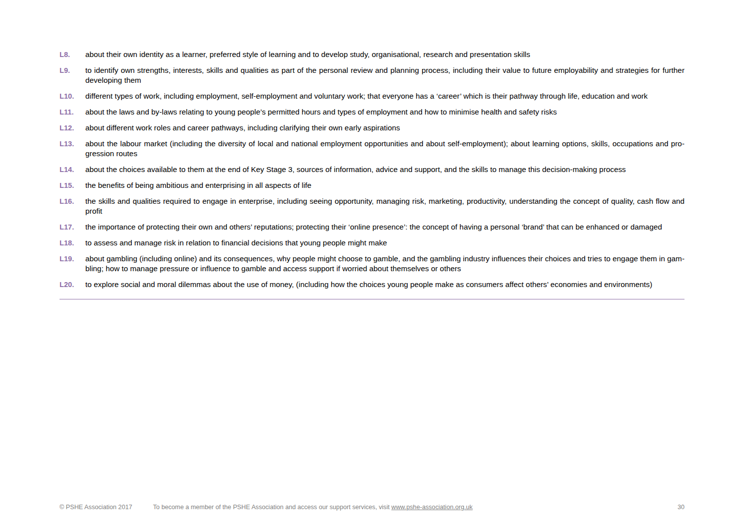L8. about their own identity as a learner, preferred style of learning and to develop study, organisational, research and presentation skills
L9. to identify own strengths, interests, skills and qualities as part of the personal review and planning process, including their value to future employability and strategies for further developing them
L10. different types of work, including employment, self-employment and voluntary work; that everyone has a ‘career’ which is their pathway through life, education and work
L11. about the laws and by-laws relating to young people’s permitted hours and types of employment and how to minimise health and safety risks
L12. about different work roles and career pathways, including clarifying their own early aspirations
L13. about the labour market (including the diversity of local and national employment opportunities and about self-employment); about learning options, skills, occupations and progression routes
L14. about the choices available to them at the end of Key Stage 3, sources of information, advice and support, and the skills to manage this decision-making process
L15. the benefits of being ambitious and enterprising in all aspects of life
L16. the skills and qualities required to engage in enterprise, including seeing opportunity, managing risk, marketing, productivity, understanding the concept of quality, cash flow and profit
L17. the importance of protecting their own and others’ reputations; protecting their ‘online presence’: the concept of having a personal ‘brand’ that can be enhanced or damaged
L18. to assess and manage risk in relation to financial decisions that young people might make
L19. about gambling (including online) and its consequences, why people might choose to gamble, and the gambling industry influences their choices and tries to engage them in gambling; how to manage pressure or influence to gamble and access support if worried about themselves or others
L20. to explore social and moral dilemmas about the use of money, (including how the choices young people make as consumers affect others’ economies and environments)
© PSHE Association 2017 To become a member of the PSHE Association and access our support services, visit www.pshe-association.org.uk 30